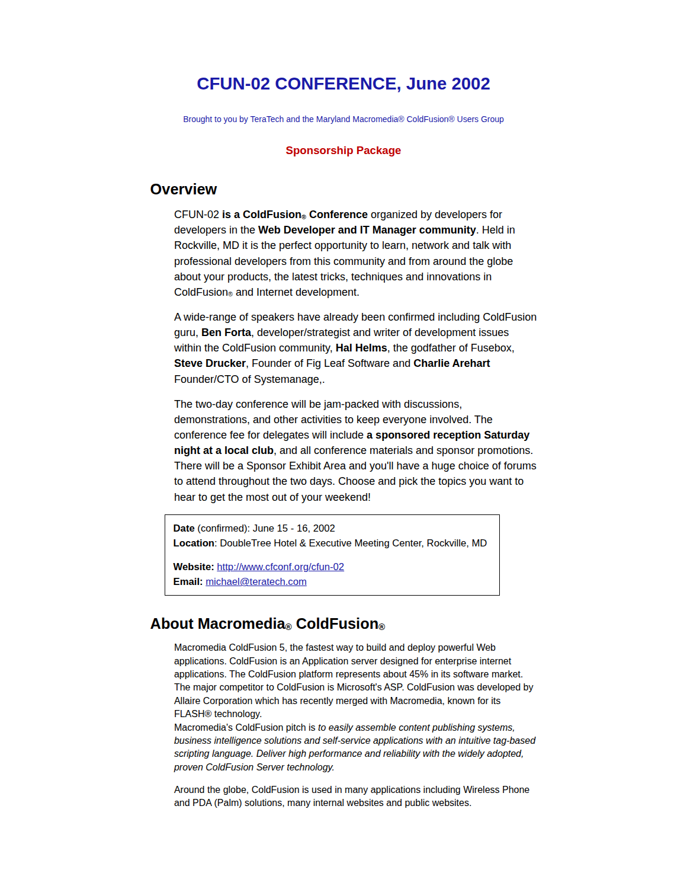CFUN-02 CONFERENCE, June 2002
Brought to you by TeraTech and the Maryland Macromedia® ColdFusion® Users Group
Sponsorship Package
Overview
CFUN-02 is a ColdFusion® Conference organized by developers for developers in the Web Developer and IT Manager community. Held in Rockville, MD it is the perfect opportunity to learn, network and talk with professional developers from this community and from around the globe about your products, the latest tricks, techniques and innovations in ColdFusion® and Internet development.
A wide-range of speakers have already been confirmed including ColdFusion guru, Ben Forta, developer/strategist and writer of development issues within the ColdFusion community, Hal Helms, the godfather of Fusebox, Steve Drucker, Founder of Fig Leaf Software and Charlie Arehart Founder/CTO of Systemanage,.
The two-day conference will be jam-packed with discussions, demonstrations, and other activities to keep everyone involved. The conference fee for delegates will include a sponsored reception Saturday night at a local club, and all conference materials and sponsor promotions. There will be a Sponsor Exhibit Area and you'll have a huge choice of forums to attend throughout the two days. Choose and pick the topics you want to hear to get the most out of your weekend!
Date (confirmed): June 15 - 16, 2002
Location: DoubleTree Hotel & Executive Meeting Center, Rockville, MD
Website: http://www.cfconf.org/cfun-02
Email: michael@teratech.com
About Macromedia® ColdFusion®
Macromedia ColdFusion 5, the fastest way to build and deploy powerful Web applications. ColdFusion is an Application server designed for enterprise internet applications. The ColdFusion platform represents about 45% in its software market. The major competitor to ColdFusion is Microsoft's ASP. ColdFusion was developed by Allaire Corporation which has recently merged with Macromedia, known for its FLASH® technology.
Macromedia's ColdFusion pitch is to easily assemble content publishing systems, business intelligence solutions and self-service applications with an intuitive tag-based scripting language. Deliver high performance and reliability with the widely adopted, proven ColdFusion Server technology.
Around the globe, ColdFusion is used in many applications including Wireless Phone and PDA (Palm) solutions, many internal websites and public websites.